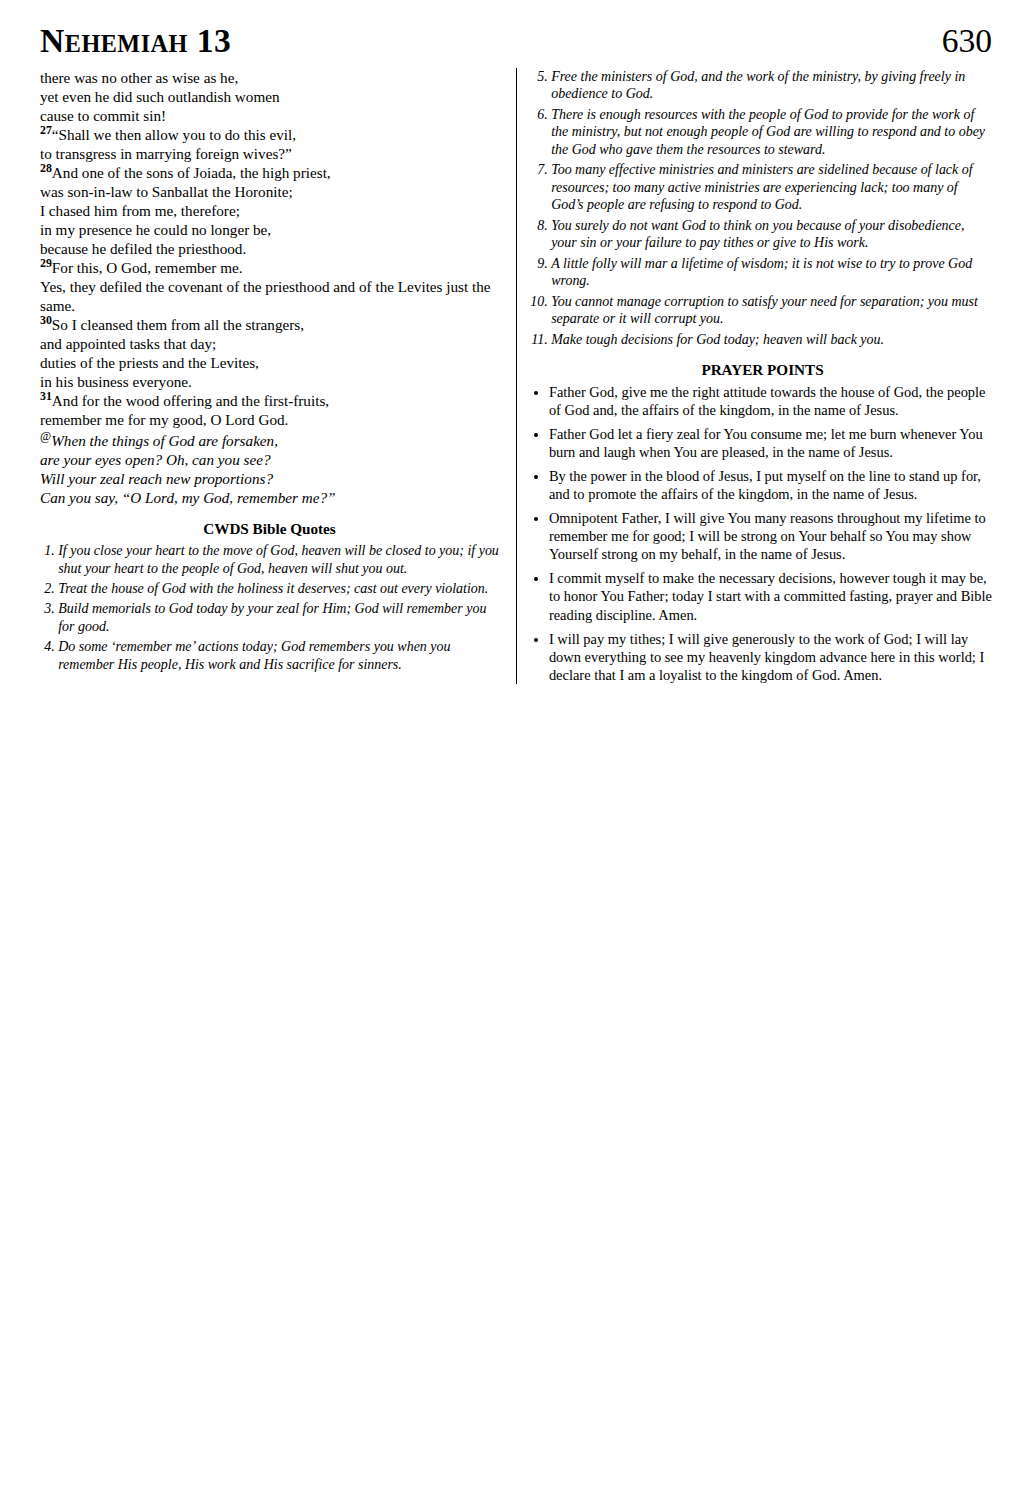NEHEMIAH 13
630
there was no other as wise as he,
yet even he did such outlandish women
cause to commit sin!
27“Shall we then allow you to do this evil,
to transgress in marrying foreign wives?”
28And one of the sons of Joiada, the high priest,
was son-in-law to Sanballat the Horonite;
I chased him from me, therefore;
in my presence he could no longer be,
because he defiled the priesthood.
29For this, O God, remember me.
Yes, they defiled the covenant of the priesthood and of the Levites just the same.
30So I cleansed them from all the strangers,
and appointed tasks that day;
duties of the priests and the Levites,
in his business everyone.
31And for the wood offering and the first-fruits,
remember me for my good, O Lord God.
@When the things of God are forsaken,
are your eyes open? Oh, can you see?
Will your zeal reach new proportions?
Can you say, “O Lord, my God, remember me?”
CWDS Bible Quotes
If you close your heart to the move of God, heaven will be closed to you; if you shut your heart to the people of God, heaven will shut you out.
Treat the house of God with the holiness it deserves; cast out every violation.
Build memorials to God today by your zeal for Him; God will remember you for good.
Do some ‘remember me’ actions today; God remembers you when you remember His people, His work and His sacrifice for sinners.
Free the ministers of God, and the work of the ministry, by giving freely in obedience to God.
There is enough resources with the people of God to provide for the work of the ministry, but not enough people of God are willing to respond and to obey the God who gave them the resources to steward.
Too many effective ministries and ministers are sidelined because of lack of resources; too many active ministries are experiencing lack; too many of God’s people are refusing to respond to God.
You surely do not want God to think on you because of your disobedience, your sin or your failure to pay tithes or give to His work.
A little folly will mar a lifetime of wisdom; it is not wise to try to prove God wrong.
You cannot manage corruption to satisfy your need for separation; you must separate or it will corrupt you.
Make tough decisions for God today; heaven will back you.
PRAYER POINTS
Father God, give me the right attitude towards the house of God, the people of God and, the affairs of the kingdom, in the name of Jesus.
Father God let a fiery zeal for You consume me; let me burn whenever You burn and laugh when You are pleased, in the name of Jesus.
By the power in the blood of Jesus, I put myself on the line to stand up for, and to promote the affairs of the kingdom, in the name of Jesus.
Omnipotent Father, I will give You many reasons throughout my lifetime to remember me for good; I will be strong on Your behalf so You may show Yourself strong on my behalf, in the name of Jesus.
I commit myself to make the necessary decisions, however tough it may be, to honor You Father; today I start with a committed fasting, prayer and Bible reading discipline. Amen.
I will pay my tithes; I will give generously to the work of God; I will lay down everything to see my heavenly kingdom advance here in this world; I declare that I am a loyalist to the kingdom of God. Amen.